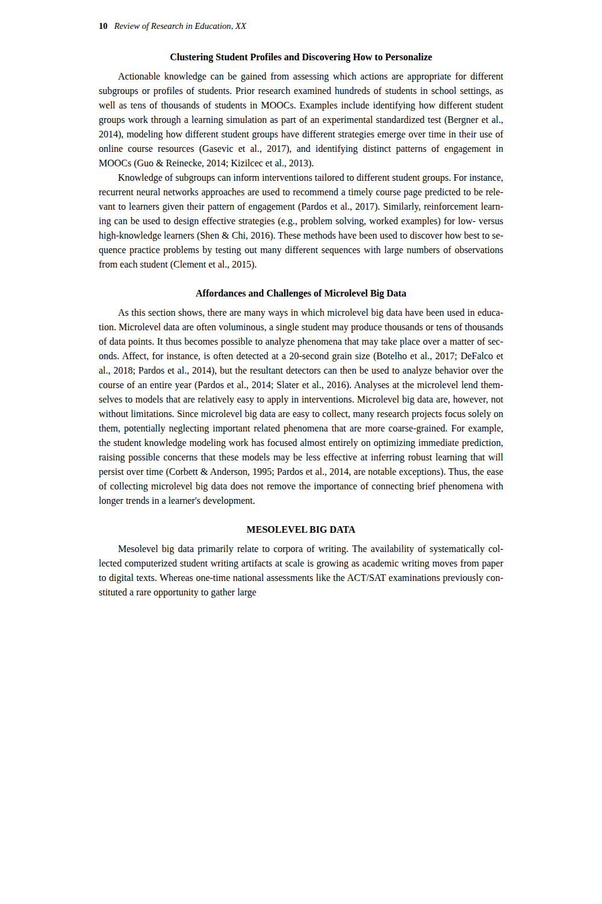10 Review of Research in Education, XX
Clustering Student Profiles and Discovering How to Personalize
Actionable knowledge can be gained from assessing which actions are appropriate for different subgroups or profiles of students. Prior research examined hundreds of students in school settings, as well as tens of thousands of students in MOOCs. Examples include identifying how different student groups work through a learning simulation as part of an experimental standardized test (Bergner et al., 2014), modeling how different student groups have different strategies emerge over time in their use of online course resources (Gasevic et al., 2017), and identifying distinct patterns of engagement in MOOCs (Guo & Reinecke, 2014; Kizilcec et al., 2013).
Knowledge of subgroups can inform interventions tailored to different student groups. For instance, recurrent neural networks approaches are used to recommend a timely course page predicted to be relevant to learners given their pattern of engagement (Pardos et al., 2017). Similarly, reinforcement learning can be used to design effective strategies (e.g., problem solving, worked examples) for low- versus high-knowledge learners (Shen & Chi, 2016). These methods have been used to discover how best to sequence practice problems by testing out many different sequences with large numbers of observations from each student (Clement et al., 2015).
Affordances and Challenges of Microlevel Big Data
As this section shows, there are many ways in which microlevel big data have been used in education. Microlevel data are often voluminous, a single student may produce thousands or tens of thousands of data points. It thus becomes possible to analyze phenomena that may take place over a matter of seconds. Affect, for instance, is often detected at a 20-second grain size (Botelho et al., 2017; DeFalco et al., 2018; Pardos et al., 2014), but the resultant detectors can then be used to analyze behavior over the course of an entire year (Pardos et al., 2014; Slater et al., 2016). Analyses at the microlevel lend themselves to models that are relatively easy to apply in interventions. Microlevel big data are, however, not without limitations. Since microlevel big data are easy to collect, many research projects focus solely on them, potentially neglecting important related phenomena that are more coarse-grained. For example, the student knowledge modeling work has focused almost entirely on optimizing immediate prediction, raising possible concerns that these models may be less effective at inferring robust learning that will persist over time (Corbett & Anderson, 1995; Pardos et al., 2014, are notable exceptions). Thus, the ease of collecting microlevel big data does not remove the importance of connecting brief phenomena with longer trends in a learner's development.
MESOLEVEL BIG DATA
Mesolevel big data primarily relate to corpora of writing. The availability of systematically collected computerized student writing artifacts at scale is growing as academic writing moves from paper to digital texts. Whereas one-time national assessments like the ACT/SAT examinations previously constituted a rare opportunity to gather large